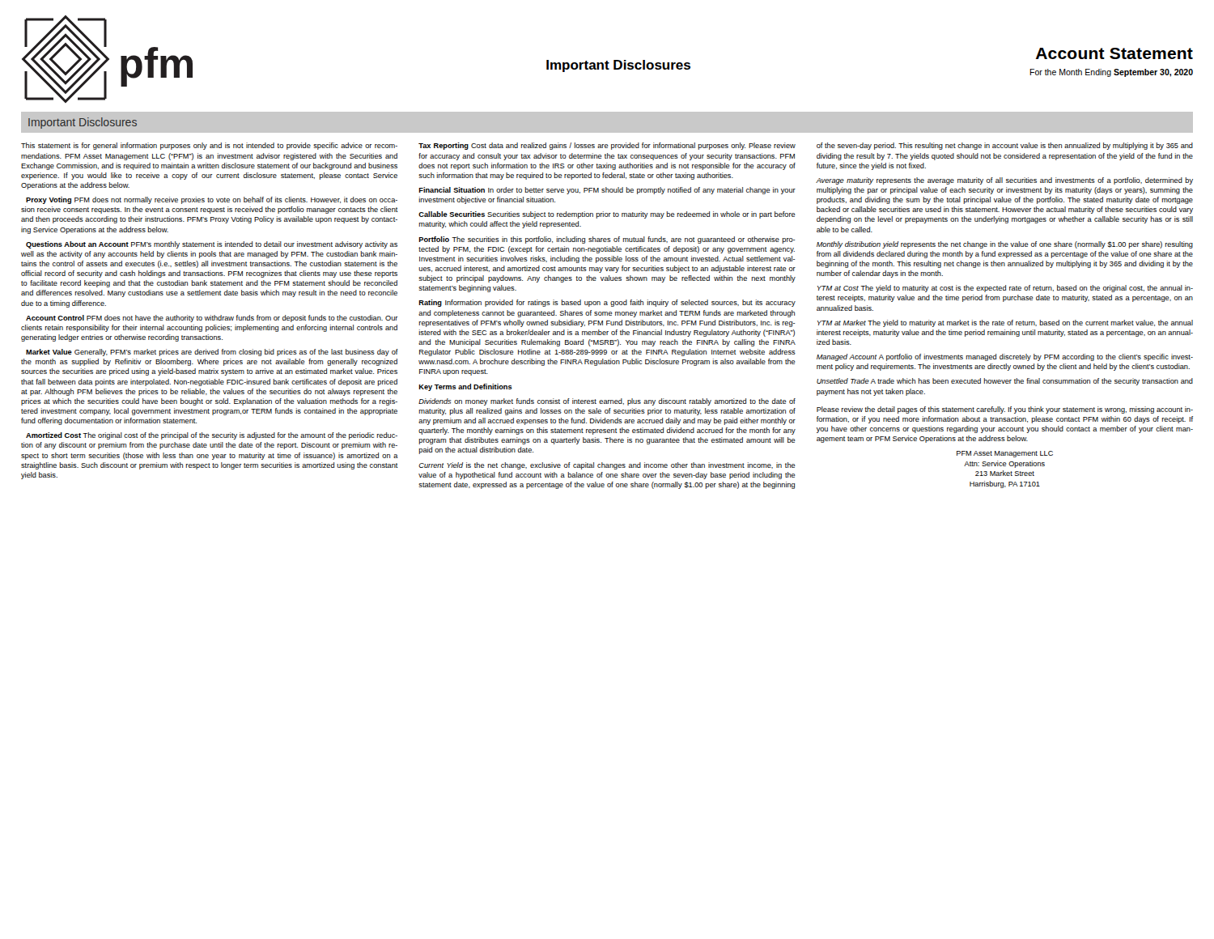pfm
Important Disclosures
Account Statement
For the Month Ending September 30, 2020
Important Disclosures
This statement is for general information purposes only and is not intended to provide specific advice or recommendations. PFM Asset Management LLC (“PFM”) is an investment advisor registered with the Securities and Exchange Commission, and is required to maintain a written disclosure statement of our background and business experience. If you would like to receive a copy of our current disclosure statement, please contact Service Operations at the address below.
Proxy Voting PFM does not normally receive proxies to vote on behalf of its clients. However, it does on occasion receive consent requests. In the event a consent request is received the portfolio manager contacts the client and then proceeds according to their instructions. PFM’s Proxy Voting Policy is available upon request by contacting Service Operations at the address below.
Questions About an Account PFM’s monthly statement is intended to detail our investment advisory activity as well as the activity of any accounts held by clients in pools that are managed by PFM. The custodian bank maintains the control of assets and executes (i.e., settles) all investment transactions. The custodian statement is the official record of security and cash holdings and transactions. PFM recognizes that clients may use these reports to facilitate record keeping and that the custodian bank statement and the PFM statement should be reconciled and differences resolved. Many custodians use a settlement date basis which may result in the need to reconcile due to a timing difference.
Account Control PFM does not have the authority to withdraw funds from or deposit funds to the custodian. Our clients retain responsibility for their internal accounting policies; implementing and enforcing internal controls and generating ledger entries or otherwise recording transactions.
Market Value Generally, PFM’s market prices are derived from closing bid prices as of the last business day of the month as supplied by Refinitiv or Bloomberg. Where prices are not available from generally recognized sources the securities are priced using a yield-based matrix system to arrive at an estimated market value. Prices that fall between data points are interpolated. Non-negotiable FDIC-insured bank certificates of deposit are priced at par. Although PFM believes the prices to be reliable, the values of the securities do not always represent the prices at which the securities could have been bought or sold. Explanation of the valuation methods for a registered investment company, local government investment program,or TERM funds is contained in the appropriate fund offering documentation or information statement.
Amortized Cost The original cost of the principal of the security is adjusted for the amount of the periodic reduction of any discount or premium from the purchase date until the date of the report. Discount or premium with respect to short term securities (those with less than one year to maturity at time of issuance) is amortized on a straightline basis. Such discount or premium with respect to longer term securities is amortized using the constant yield basis.
Tax Reporting Cost data and realized gains / losses are provided for informational purposes only. Please review for accuracy and consult your tax advisor to determine the tax consequences of your security transactions. PFM does not report such information to the IRS or other taxing authorities and is not responsible for the accuracy of such information that may be required to be reported to federal, state or other taxing authorities.
Financial Situation In order to better serve you, PFM should be promptly notified of any material change in your investment objective or financial situation.
Callable Securities Securities subject to redemption prior to maturity may be redeemed in whole or in part before maturity, which could affect the yield represented.
Portfolio The securities in this portfolio, including shares of mutual funds, are not guaranteed or otherwise protected by PFM, the FDIC (except for certain non-negotiable certificates of deposit) or any government agency. Investment in securities involves risks, including the possible loss of the amount invested. Actual settlement values, accrued interest, and amortized cost amounts may vary for securities subject to an adjustable interest rate or subject to principal paydowns. Any changes to the values shown may be reflected within the next monthly statement’s beginning values.
Rating Information provided for ratings is based upon a good faith inquiry of selected sources, but its accuracy and completeness cannot be guaranteed. Shares of some money market and TERM funds are marketed through representatives of PFM’s wholly owned subsidiary, PFM Fund Distributors, Inc. PFM Fund Distributors, Inc. is registered with the SEC as a broker/dealer and is a member of the Financial Industry Regulatory Authority (“FINRA”) and the Municipal Securities Rulemaking Board (“MSRB”). You may reach the FINRA by calling the FINRA Regulator Public Disclosure Hotline at 1-888-289-9999 or at the FINRA Regulation Internet website address www.nasd.com. A brochure describing the FINRA Regulation Public Disclosure Program is also available from the FINRA upon request.
Key Terms and Definitions
Dividends on money market funds consist of interest earned, plus any discount ratably amortized to the date of maturity, plus all realized gains and losses on the sale of securities prior to maturity, less ratable amortization of any premium and all accrued expenses to the fund. Dividends are accrued daily and may be paid either monthly or quarterly. The monthly earnings on this statement represent the estimated dividend accrued for the month for any program that distributes earnings on a quarterly basis. There is no guarantee that the estimated amount will be paid on the actual distribution date.
Current Yield is the net change, exclusive of capital changes and income other than investment income, in the value of a hypothetical fund account with a balance of one share over the seven-day base period including the statement date, expressed as a percentage of the value of one share (normally $1.00 per share) at the beginning of the seven-day period. This resulting net change in account value is then annualized by multiplying it by 365 and dividing the result by 7. The yields quoted should not be considered a representation of the yield of the fund in the future, since the yield is not fixed.
Average maturity represents the average maturity of all securities and investments of a portfolio, determined by multiplying the par or principal value of each security or investment by its maturity (days or years), summing the products, and dividing the sum by the total principal value of the portfolio. The stated maturity date of mortgage backed or callable securities are used in this statement. However the actual maturity of these securities could vary depending on the level or prepayments on the underlying mortgages or whether a callable security has or is still able to be called.
Monthly distribution yield represents the net change in the value of one share (normally $1.00 per share) resulting from all dividends declared during the month by a fund expressed as a percentage of the value of one share at the beginning of the month. This resulting net change is then annualized by multiplying it by 365 and dividing it by the number of calendar days in the month.
YTM at Cost The yield to maturity at cost is the expected rate of return, based on the original cost, the annual interest receipts, maturity value and the time period from purchase date to maturity, stated as a percentage, on an annualized basis.
YTM at Market The yield to maturity at market is the rate of return, based on the current market value, the annual interest receipts, maturity value and the time period remaining until maturity, stated as a percentage, on an annualized basis.
Managed Account A portfolio of investments managed discretely by PFM according to the client’s specific investment policy and requirements. The investments are directly owned by the client and held by the client’s custodian.
Unsettled Trade A trade which has been executed however the final consummation of the security transaction and payment has not yet taken place.
Please review the detail pages of this statement carefully. If you think your statement is wrong, missing account information, or if you need more information about a transaction, please contact PFM within 60 days of receipt. If you have other concerns or questions regarding your account you should contact a member of your client management team or PFM Service Operations at the address below.
PFM Asset Management LLC
Attn: Service Operations
213 Market Street
Harrisburg, PA 17101